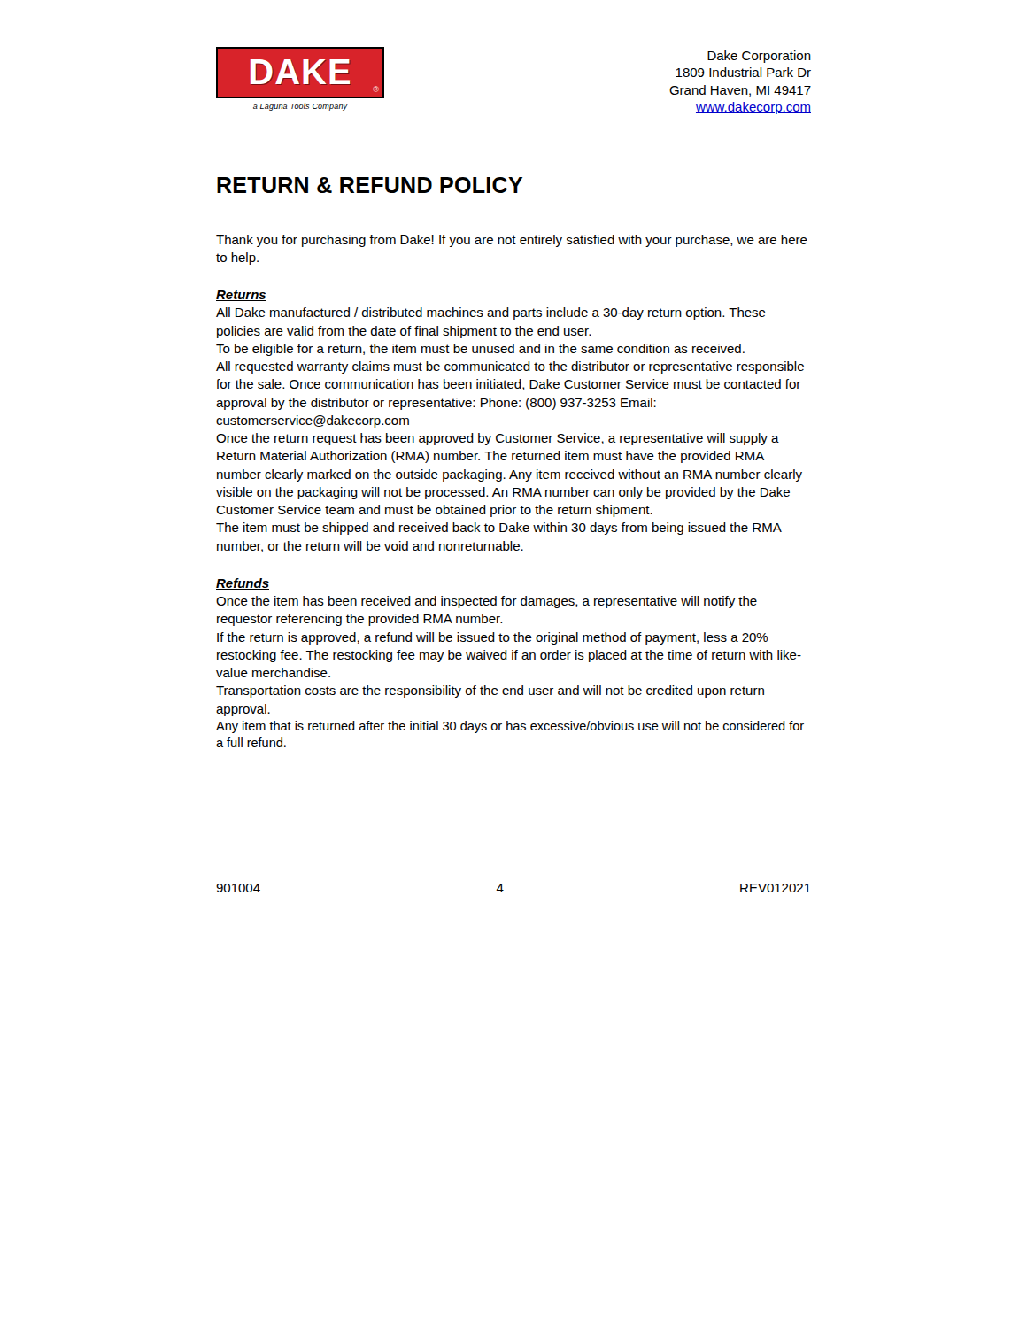DAKE
®
a Laguna Tools Company
Dake Corporation
1809 Industrial Park Dr
Grand Haven, MI 49417
www.dakecorp.com
RETURN & REFUND POLICY
Thank you for purchasing from Dake! If you are not entirely satisfied with your purchase, we are here to help.
Returns
All Dake manufactured / distributed machines and parts include a 30-day return option. These policies are valid from the date of final shipment to the end user.
To be eligible for a return, the item must be unused and in the same condition as received.
All requested warranty claims must be communicated to the distributor or representative responsible for the sale. Once communication has been initiated, Dake Customer Service must be contacted for approval by the distributor or representative: Phone: (800) 937-3253 Email: customerservice@dakecorp.com
Once the return request has been approved by Customer Service, a representative will supply a Return Material Authorization (RMA) number. The returned item must have the provided RMA number clearly marked on the outside packaging. Any item received without an RMA number clearly visible on the packaging will not be processed. An RMA number can only be provided by the Dake Customer Service team and must be obtained prior to the return shipment.
The item must be shipped and received back to Dake within 30 days from being issued the RMA number, or the return will be void and nonreturnable.
Refunds
Once the item has been received and inspected for damages, a representative will notify the requestor referencing the provided RMA number.
If the return is approved, a refund will be issued to the original method of payment, less a 20% restocking fee. The restocking fee may be waived if an order is placed at the time of return with like-value merchandise.
Transportation costs are the responsibility of the end user and will not be credited upon return approval.
Any item that is returned after the initial 30 days or has excessive/obvious use will not be considered for a full refund.
901004
4
REV012021